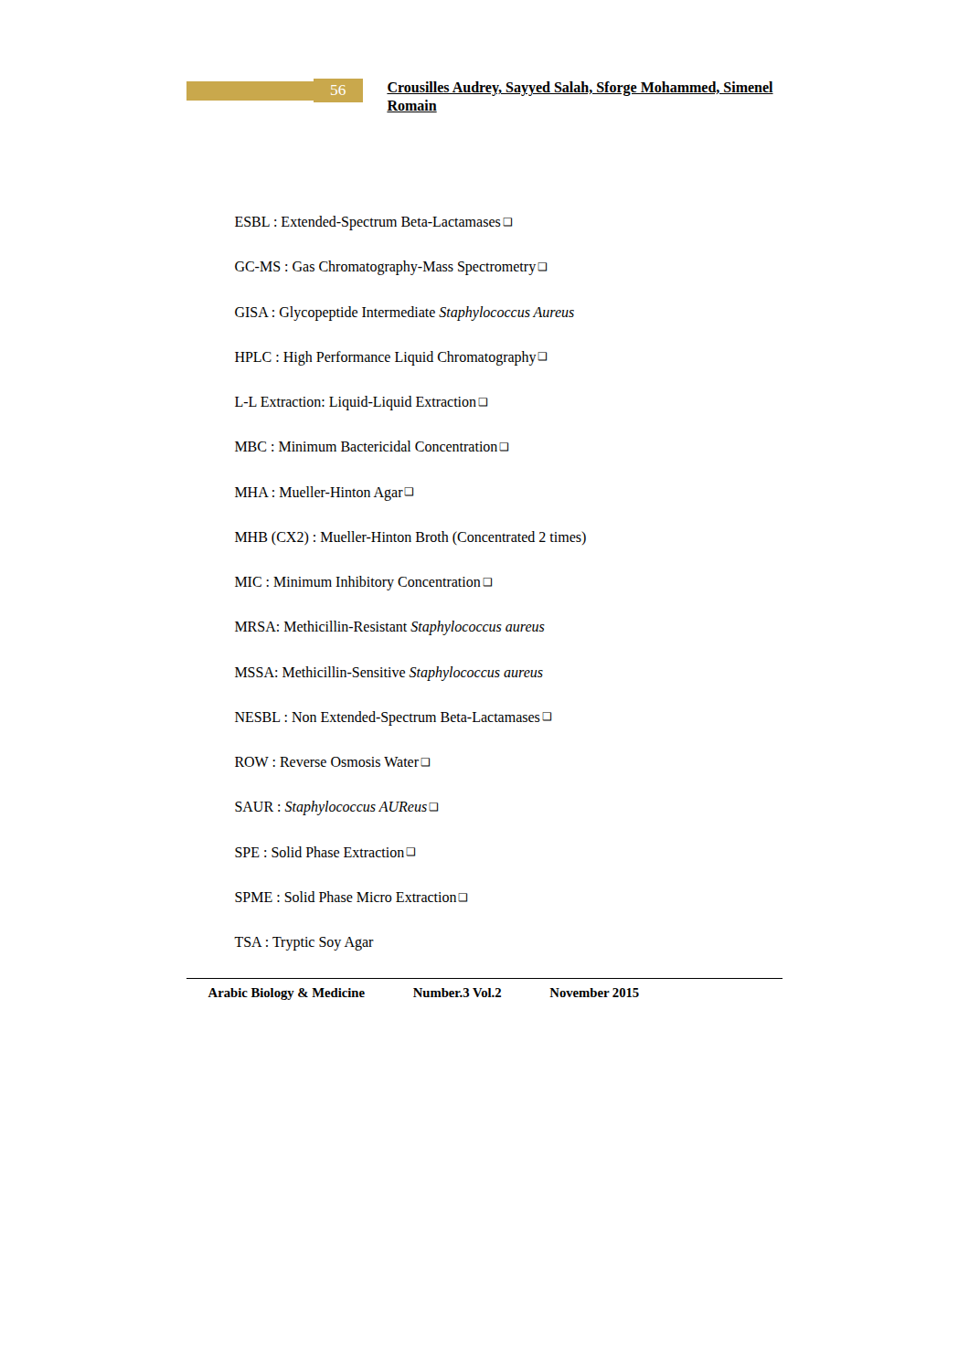56
Crousilles Audrey, Sayyed Salah, Sforge Mohammed, Simenel Romain
ESBL : Extended-Spectrum Beta-Lactamases
GC-MS : Gas Chromatography-Mass Spectrometry
GISA : Glycopeptide Intermediate Staphylococcus Aureus
HPLC : High Performance Liquid Chromatography
L-L Extraction: Liquid-Liquid Extraction
MBC : Minimum Bactericidal Concentration
MHA : Mueller-Hinton Agar
MHB (CX2) : Mueller-Hinton Broth (Concentrated 2 times)
MIC : Minimum Inhibitory Concentration
MRSA: Methicillin-Resistant Staphylococcus aureus
MSSA: Methicillin-Sensitive Staphylococcus aureus
NESBL : Non Extended-Spectrum Beta-Lactamases
ROW : Reverse Osmosis Water
SAUR : Staphylococcus AUReus
SPE : Solid Phase Extraction
SPME : Solid Phase Micro Extraction
TSA : Tryptic Soy Agar
Arabic Biology & Medicine Number.3 Vol.2 November 2015